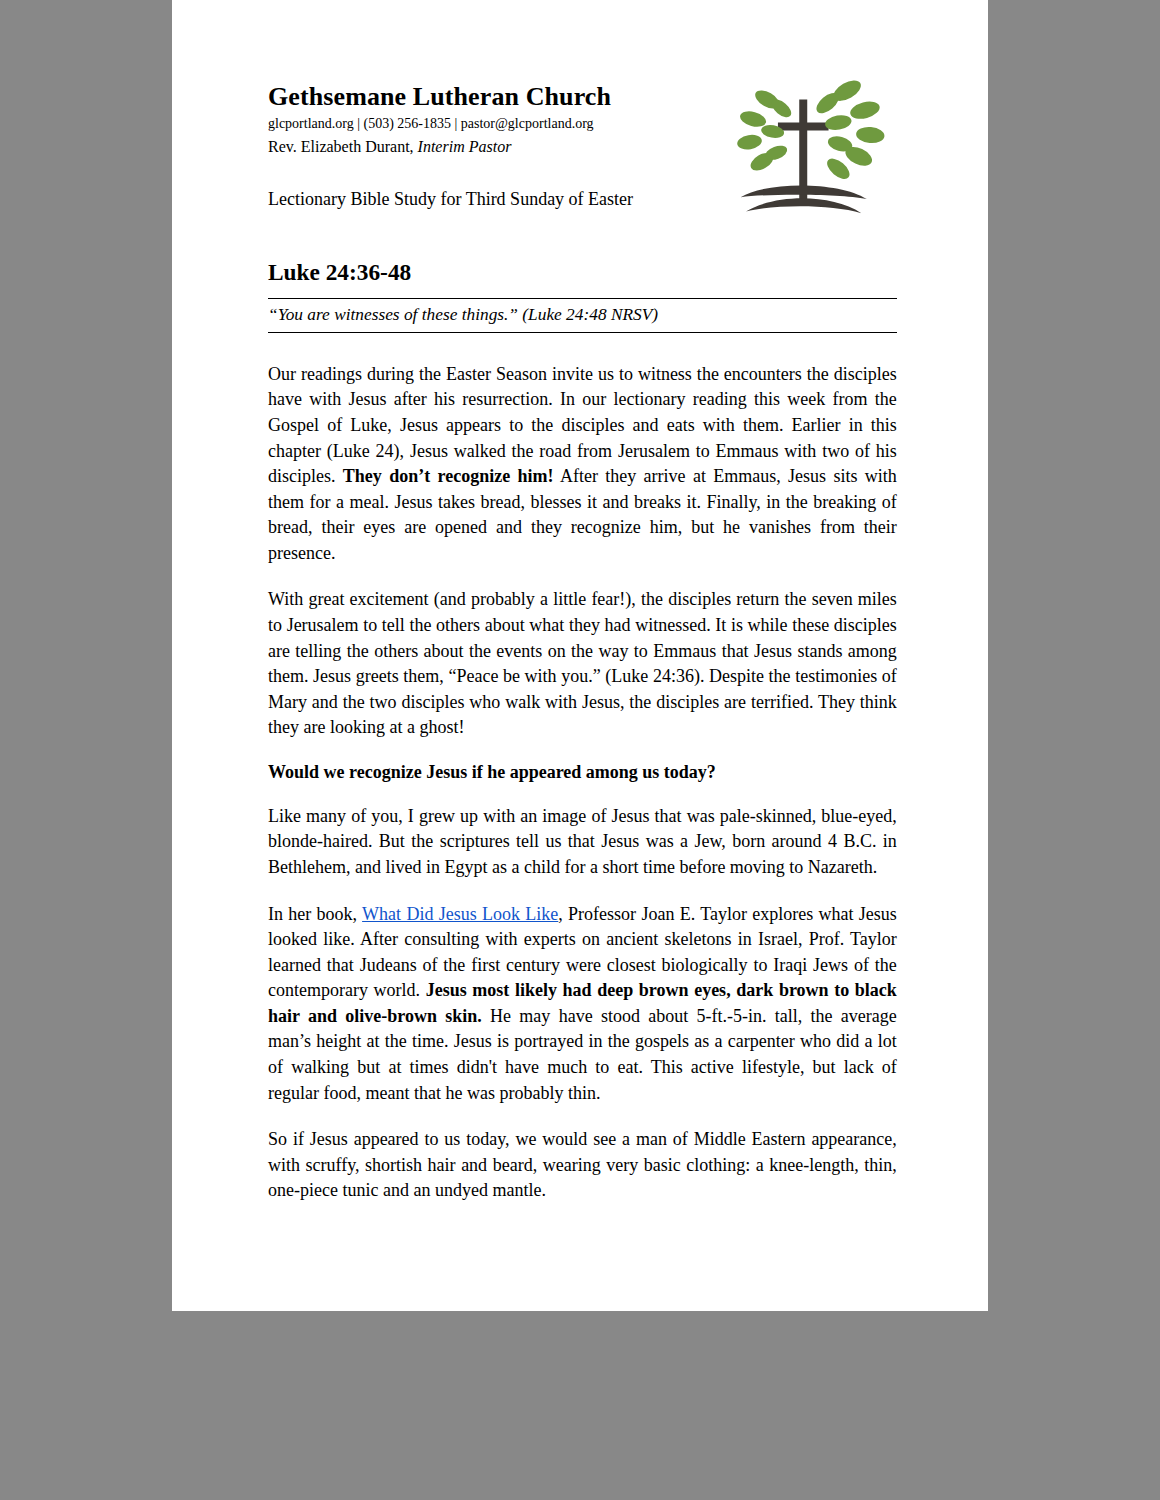Gethsemane Lutheran Church
glcportland.org | (503) 256-1835 | pastor@glcportland.org
Rev. Elizabeth Durant, Interim Pastor
Lectionary Bible Study for Third Sunday of Easter
Luke 24:36-48
“You are witnesses of these things.” (Luke 24:48 NRSV)
Our readings during the Easter Season invite us to witness the encounters the disciples have with Jesus after his resurrection. In our lectionary reading this week from the Gospel of Luke, Jesus appears to the disciples and eats with them. Earlier in this chapter (Luke 24), Jesus walked the road from Jerusalem to Emmaus with two of his disciples. They don’t recognize him! After they arrive at Emmaus, Jesus sits with them for a meal. Jesus takes bread, blesses it and breaks it. Finally, in the breaking of bread, their eyes are opened and they recognize him, but he vanishes from their presence.
With great excitement (and probably a little fear!), the disciples return the seven miles to Jerusalem to tell the others about what they had witnessed. It is while these disciples are telling the others about the events on the way to Emmaus that Jesus stands among them. Jesus greets them, “Peace be with you.” (Luke 24:36). Despite the testimonies of Mary and the two disciples who walk with Jesus, the disciples are terrified. They think they are looking at a ghost!
Would we recognize Jesus if he appeared among us today?
Like many of you, I grew up with an image of Jesus that was pale-skinned, blue-eyed, blonde-haired. But the scriptures tell us that Jesus was a Jew, born around 4 B.C. in Bethlehem, and lived in Egypt as a child for a short time before moving to Nazareth.
In her book, What Did Jesus Look Like, Professor Joan E. Taylor explores what Jesus looked like. After consulting with experts on ancient skeletons in Israel, Prof. Taylor learned that Judeans of the first century were closest biologically to Iraqi Jews of the contemporary world. Jesus most likely had deep brown eyes, dark brown to black hair and olive-brown skin. He may have stood about 5-ft.-5-in. tall, the average man’s height at the time. Jesus is portrayed in the gospels as a carpenter who did a lot of walking but at times didn't have much to eat. This active lifestyle, but lack of regular food, meant that he was probably thin.
So if Jesus appeared to us today, we would see a man of Middle Eastern appearance, with scruffy, shortish hair and beard, wearing very basic clothing: a knee-length, thin, one-piece tunic and an undyed mantle.